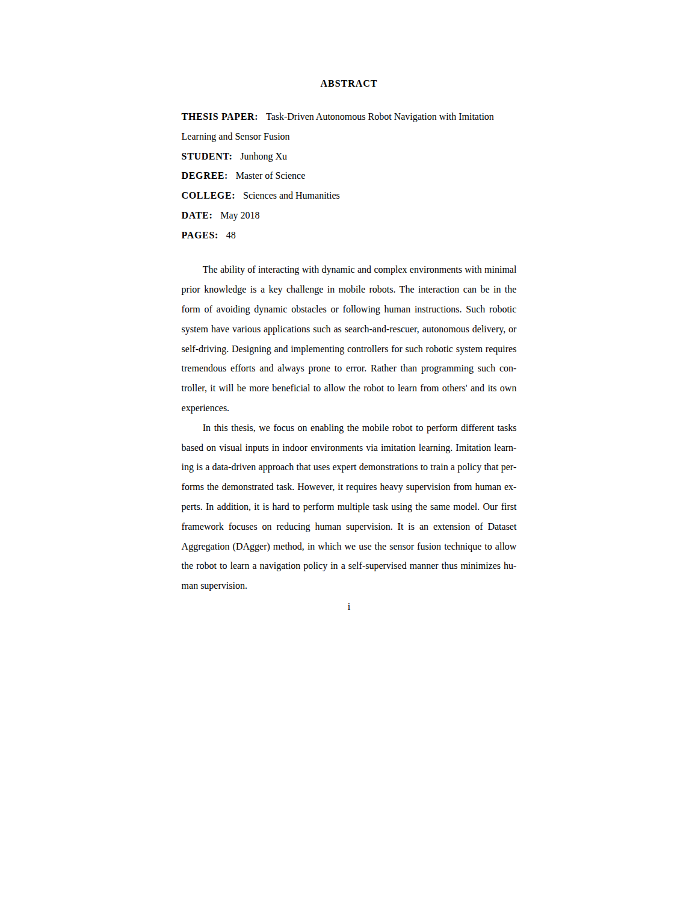Abstract
THESIS PAPER:
Task-Driven Autonomous Robot Navigation with Imitation Learn­ing and Sensor Fusion
STUDENT:
Junhong Xu
DEGREE:
Master of Science
COLLEGE:
Sciences and Humanities
DATE:
May 2018
PAGES:
48
The ability of interacting with dynamic and complex environments with minimal prior knowledge is a key challenge in mobile robots. The interaction can be in the form of avoiding dynamic obstacles or following human instructions. Such robotic system have various applications such as search-and-rescuer, autonomous delivery, or self-driving. Designing and implementing controllers for such robotic system requires tremendous efforts and always prone to error. Rather than programming such controller, it will be more beneficial to allow the robot to learn from others' and its own experiences.
In this thesis, we focus on enabling the mobile robot to perform different tasks based on visual inputs in indoor environments via imitation learning. Imitation learning is a data-driven approach that uses expert demonstrations to train a policy that performs the demonstrated task. However, it requires heavy supervision from human experts. In addition, it is hard to perform multiple task using the same model. Our first framework focuses on reducing human supervision. It is an extension of Dataset Aggregation (DAgger) method, in which we use the sensor fusion technique to allow the robot to learn a navigation policy in a self-supervised manner thus minimizes human supervision.
i